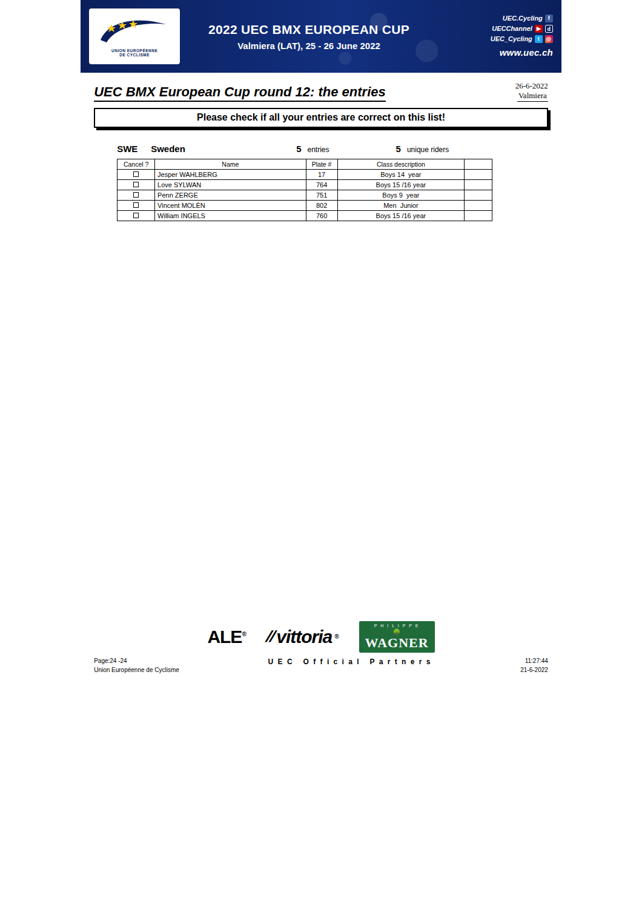UNION EUROPÉENNE
DE CYCLISME
2022 UEC BMX EUROPEAN CUP
Valmiera (LAT), 25 - 26 June 2022
UEC.Cycling f
UECChannel▶d
UEC_Cycling t◎
www.uec.ch
UEC BMX European Cup round 12: the entries
26-6-2022
Valmiera
Please check if all your entries are correct on this list!
SWE Sweden 5 entries 5 unique riders
| Cancel ? | Name | Plate # | Class description | |
| --- | --- | --- | --- | --- |
| | Jesper WAHLBERG | 17 | Boys 14 year | |
| | Love SYLWAN | 764 | Boys 15 /16 year | |
| | Penn ZERGE | 751 | Boys 9 year | |
| | Vincent MOLÉN | 802 | Men Junior | |
| | William INGELS | 760 | Boys 15 /16 year | |
ALE®
//vittoria®
P H I L I P P E 🌳 WAGNER
Page:24 -24
Union Européenne de Cyclisme
U E C O f f i c i a l P a r t n e r s
11:27:44
21-6-2022